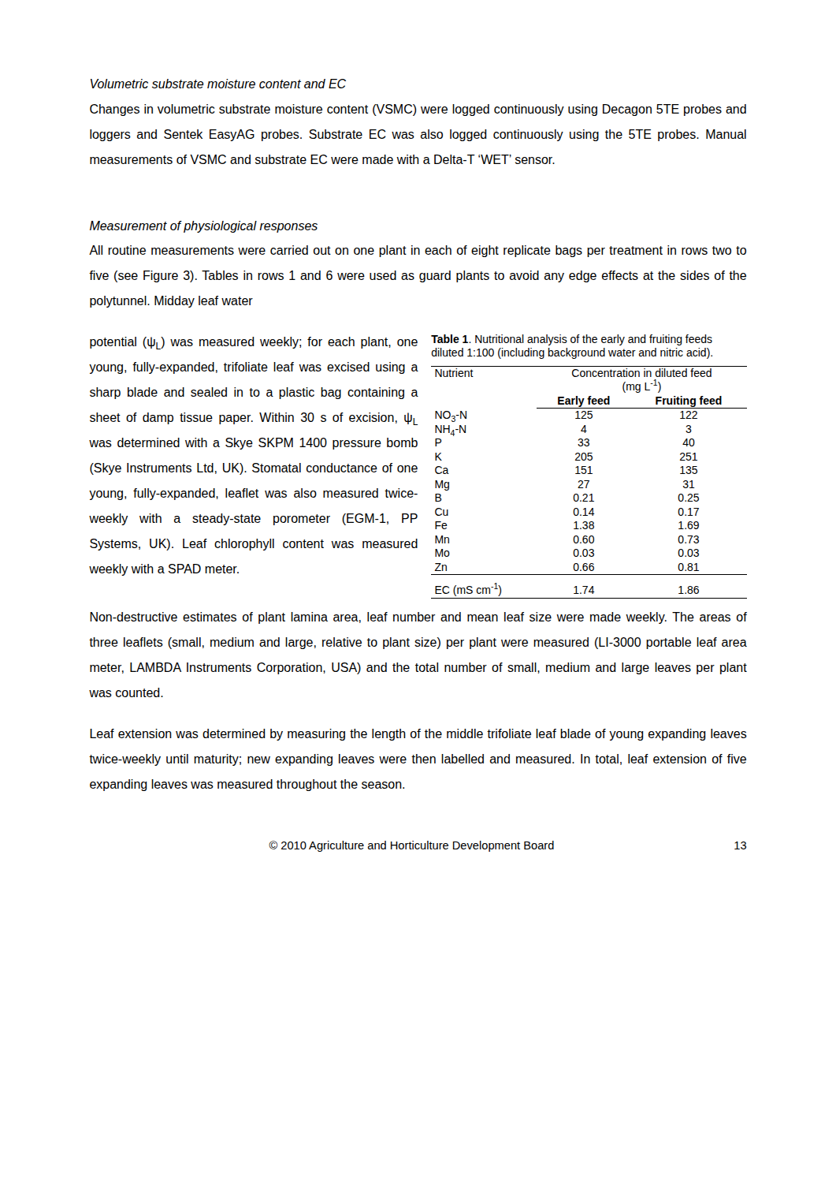Volumetric substrate moisture content and EC
Changes in volumetric substrate moisture content (VSMC) were logged continuously using Decagon 5TE probes and loggers and Sentek EasyAG probes. Substrate EC was also logged continuously using the 5TE probes. Manual measurements of VSMC and substrate EC were made with a Delta-T ‘WET’ sensor.
Measurement of physiological responses
All routine measurements were carried out on one plant in each of eight replicate bags per treatment in rows two to five (see Figure 3). Tables in rows 1 and 6 were used as guard plants to avoid any edge effects at the sides of the polytunnel. Midday leaf water
Table 1. Nutritional analysis of the early and fruiting feeds diluted 1:100 (including background water and nitric acid).
| Nutrient | Concentration in diluted feed (mg L -1 ) |
| --- | --- |
| Early feed | Fruiting feed |
| NO 3 -N | 125 | 122 |
| NH 4 -N | 4 | 3 |
| P | 33 | 40 |
| K | 205 | 251 |
| Ca | 151 | 135 |
| Mg | 27 | 31 |
| B | 0.21 | 0.25 |
| Cu | 0.14 | 0.17 |
| Fe | 1.38 | 1.69 |
| Mn | 0.60 | 0.73 |
| Mo | 0.03 | 0.03 |
| Zn | 0.66 | 0.81 |
| EC (mS cm -1 ) | 1.74 | 1.86 |
potential (ψL) was measured weekly; for each plant, one young, fully-expanded, trifoliate leaf was excised using a sharp blade and sealed in to a plastic bag containing a sheet of damp tissue paper. Within 30 s of excision, ψL was determined with a Skye SKPM 1400 pressure bomb (Skye Instruments Ltd, UK). Stomatal conductance of one young, fully-expanded, leaflet was also measured twice-weekly with a steady-state porometer (EGM-1, PP Systems, UK). Leaf chlorophyll content was measured weekly with a SPAD meter.
Non-destructive estimates of plant lamina area, leaf number and mean leaf size were made weekly. The areas of three leaflets (small, medium and large, relative to plant size) per plant were measured (LI-3000 portable leaf area meter, LAMBDA Instruments Corporation, USA) and the total number of small, medium and large leaves per plant was counted.
Leaf extension was determined by measuring the length of the middle trifoliate leaf blade of young expanding leaves twice-weekly until maturity; new expanding leaves were then labelled and measured. In total, leaf extension of five expanding leaves was measured throughout the season.
© 2010 Agriculture and Horticulture Development Board13